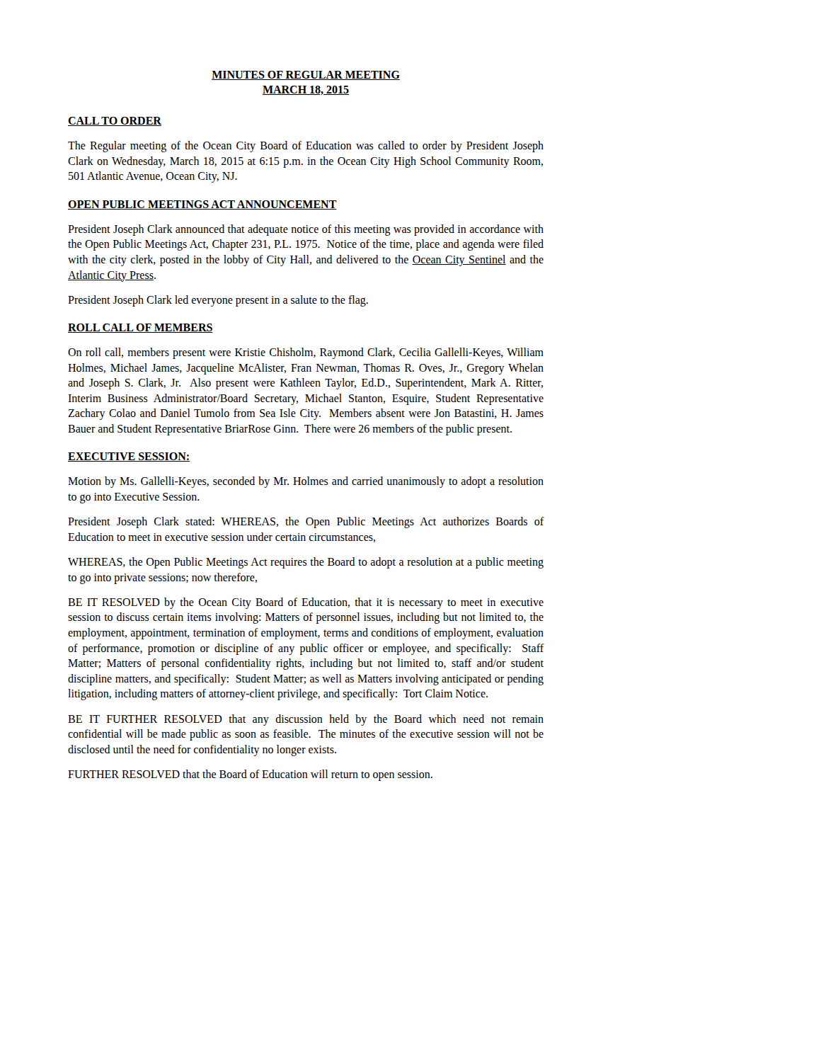MINUTES OF REGULAR MEETING
MARCH 18, 2015
CALL TO ORDER
The Regular meeting of the Ocean City Board of Education was called to order by President Joseph Clark on Wednesday, March 18, 2015 at 6:15 p.m. in the Ocean City High School Community Room, 501 Atlantic Avenue, Ocean City, NJ.
OPEN PUBLIC MEETINGS ACT ANNOUNCEMENT
President Joseph Clark announced that adequate notice of this meeting was provided in accordance with the Open Public Meetings Act, Chapter 231, P.L. 1975. Notice of the time, place and agenda were filed with the city clerk, posted in the lobby of City Hall, and delivered to the Ocean City Sentinel and the Atlantic City Press.
President Joseph Clark led everyone present in a salute to the flag.
ROLL CALL OF MEMBERS
On roll call, members present were Kristie Chisholm, Raymond Clark, Cecilia Gallelli-Keyes, William Holmes, Michael James, Jacqueline McAlister, Fran Newman, Thomas R. Oves, Jr., Gregory Whelan and Joseph S. Clark, Jr. Also present were Kathleen Taylor, Ed.D., Superintendent, Mark A. Ritter, Interim Business Administrator/Board Secretary, Michael Stanton, Esquire, Student Representative Zachary Colao and Daniel Tumolo from Sea Isle City. Members absent were Jon Batastini, H. James Bauer and Student Representative BriarRose Ginn. There were 26 members of the public present.
EXECUTIVE SESSION:
Motion by Ms. Gallelli-Keyes, seconded by Mr. Holmes and carried unanimously to adopt a resolution to go into Executive Session.
President Joseph Clark stated: WHEREAS, the Open Public Meetings Act authorizes Boards of Education to meet in executive session under certain circumstances,
WHEREAS, the Open Public Meetings Act requires the Board to adopt a resolution at a public meeting to go into private sessions; now therefore,
BE IT RESOLVED by the Ocean City Board of Education, that it is necessary to meet in executive session to discuss certain items involving: Matters of personnel issues, including but not limited to, the employment, appointment, termination of employment, terms and conditions of employment, evaluation of performance, promotion or discipline of any public officer or employee, and specifically: Staff Matter; Matters of personal confidentiality rights, including but not limited to, staff and/or student discipline matters, and specifically: Student Matter; as well as Matters involving anticipated or pending litigation, including matters of attorney-client privilege, and specifically: Tort Claim Notice.
BE IT FURTHER RESOLVED that any discussion held by the Board which need not remain confidential will be made public as soon as feasible. The minutes of the executive session will not be disclosed until the need for confidentiality no longer exists.
FURTHER RESOLVED that the Board of Education will return to open session.